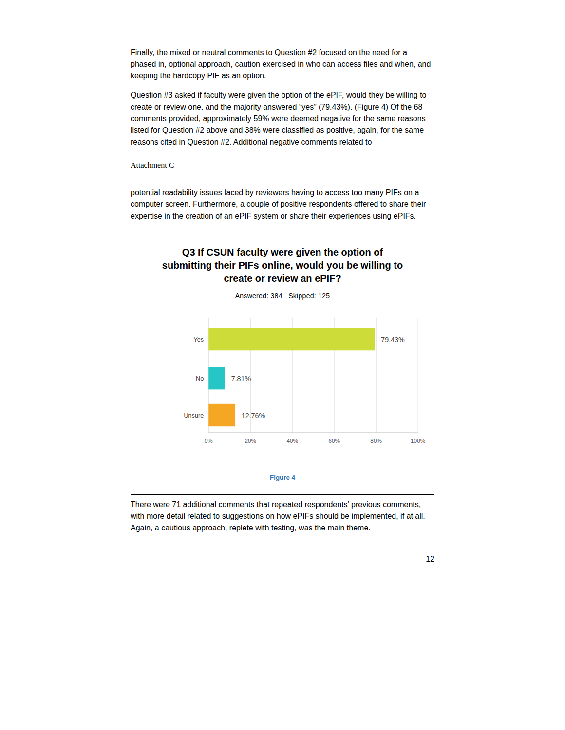Finally, the mixed or neutral comments to Question #2 focused on the need for a phased in, optional approach, caution exercised in who can access files and when, and keeping the hardcopy PIF as an option.
Question #3 asked if faculty were given the option of the ePIF, would they be willing to create or review one, and the majority answered “yes” (79.43%). (Figure 4) Of the 68 comments provided, approximately 59% were deemed negative for the same reasons listed for Question #2 above and 38% were classified as positive, again, for the same reasons cited in Question #2. Additional negative comments related to
Attachment C
potential readability issues faced by reviewers having to access too many PIFs on a computer screen. Furthermore, a couple of positive respondents offered to share their expertise in the creation of an ePIF system or share their experiences using ePIFs.
Q3 If CSUN faculty were given the option of submitting their PIFs online, would you be willing to create or review an ePIF?
Answered: 384 Skipped: 125
Yes No Unsure 79.43% 7.81% 12.76% 0% 20% 40% 60% 80% 100%
Figure 4
There were 71 additional comments that repeated respondents’ previous comments, with more detail related to suggestions on how ePIFs should be implemented, if at all. Again, a cautious approach, replete with testing, was the main theme.
12